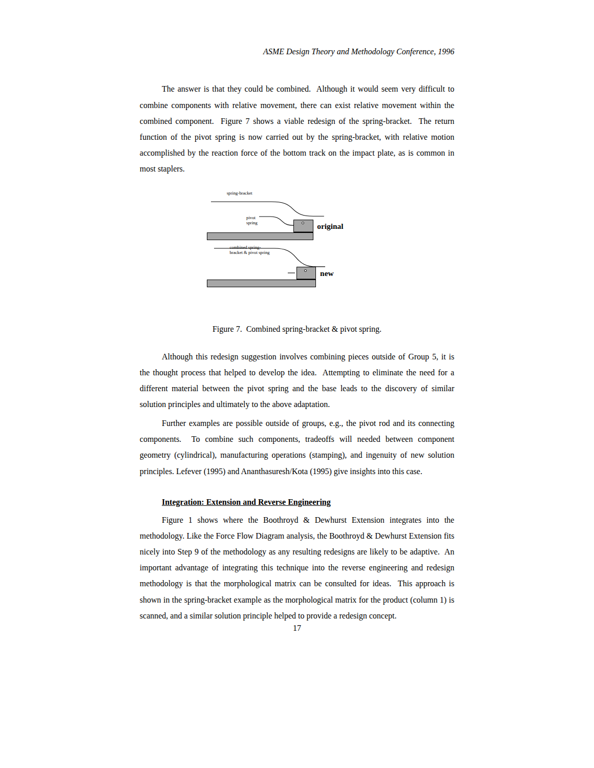ASME Design Theory and Methodology Conference, 1996
The answer is that they could be combined. Although it would seem very difficult to combine components with relative movement, there can exist relative movement within the combined component. Figure 7 shows a viable redesign of the spring-bracket. The return function of the pivot spring is now carried out by the spring-bracket, with relative motion accomplished by the reaction force of the bottom track on the impact plate, as is common in most staplers.
spring-bracket
pivot
spring
original
combined spring-
bracket & pivot spring
new
Figure 7. Combined spring-bracket & pivot spring.
Although this redesign suggestion involves combining pieces outside of Group 5, it is the thought process that helped to develop the idea. Attempting to eliminate the need for a different material between the pivot spring and the base leads to the discovery of similar solution principles and ultimately to the above adaptation.
Further examples are possible outside of groups, e.g., the pivot rod and its connecting components. To combine such components, tradeoffs will needed between component geometry (cylindrical), manufacturing operations (stamping), and ingenuity of new solution principles. Lefever (1995) and Ananthasuresh/Kota (1995) give insights into this case.
Integration: Extension and Reverse Engineering
Figure 1 shows where the Boothroyd & Dewhurst Extension integrates into the methodology. Like the Force Flow Diagram analysis, the Boothroyd & Dewhurst Extension fits nicely into Step 9 of the methodology as any resulting redesigns are likely to be adaptive. An important advantage of integrating this technique into the reverse engineering and redesign methodology is that the morphological matrix can be consulted for ideas. This approach is shown in the spring-bracket example as the morphological matrix for the product (column 1) is scanned, and a similar solution principle helped to provide a redesign concept.
17